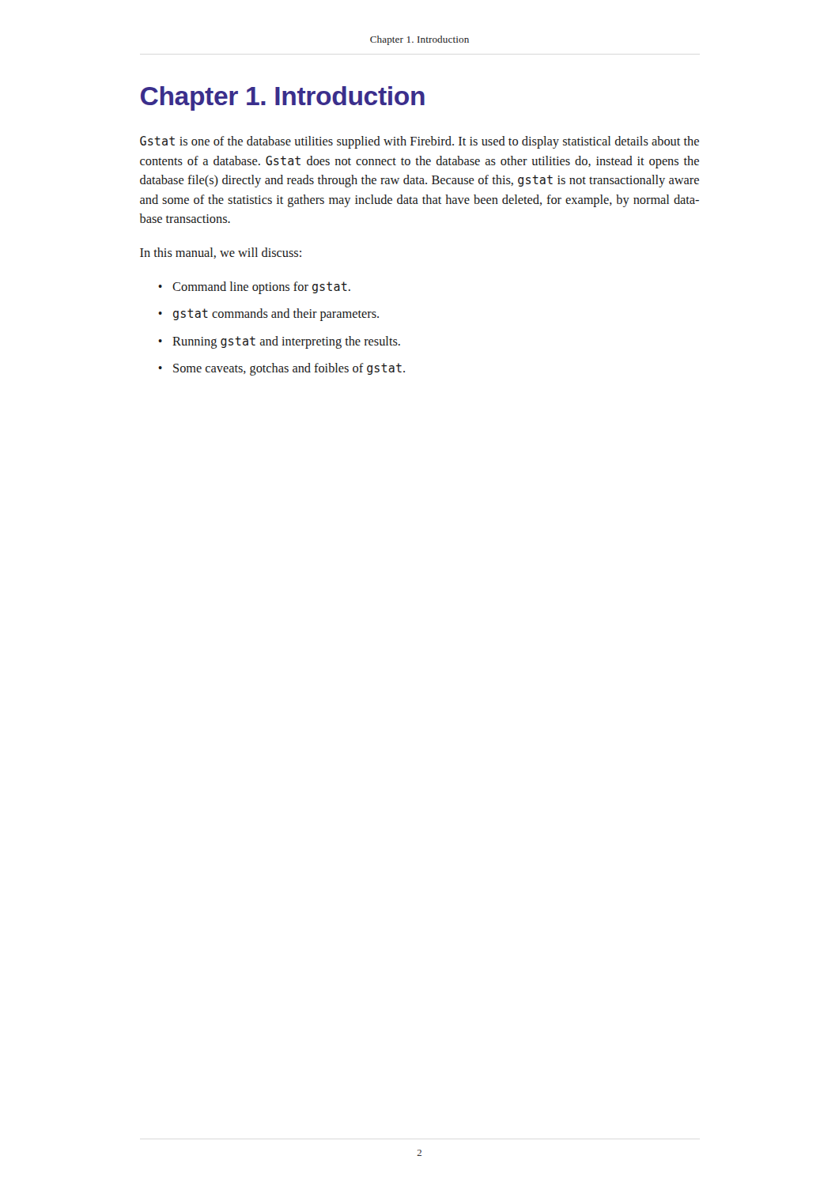Chapter 1. Introduction
Chapter 1. Introduction
Gstat is one of the database utilities supplied with Firebird. It is used to display statistical details about the contents of a database. Gstat does not connect to the database as other utilities do, instead it opens the database file(s) directly and reads through the raw data. Because of this, gstat is not transactionally aware and some of the statistics it gathers may include data that have been deleted, for example, by normal database transactions.
In this manual, we will discuss:
Command line options for gstat.
gstat commands and their parameters.
Running gstat and interpreting the results.
Some caveats, gotchas and foibles of gstat.
2